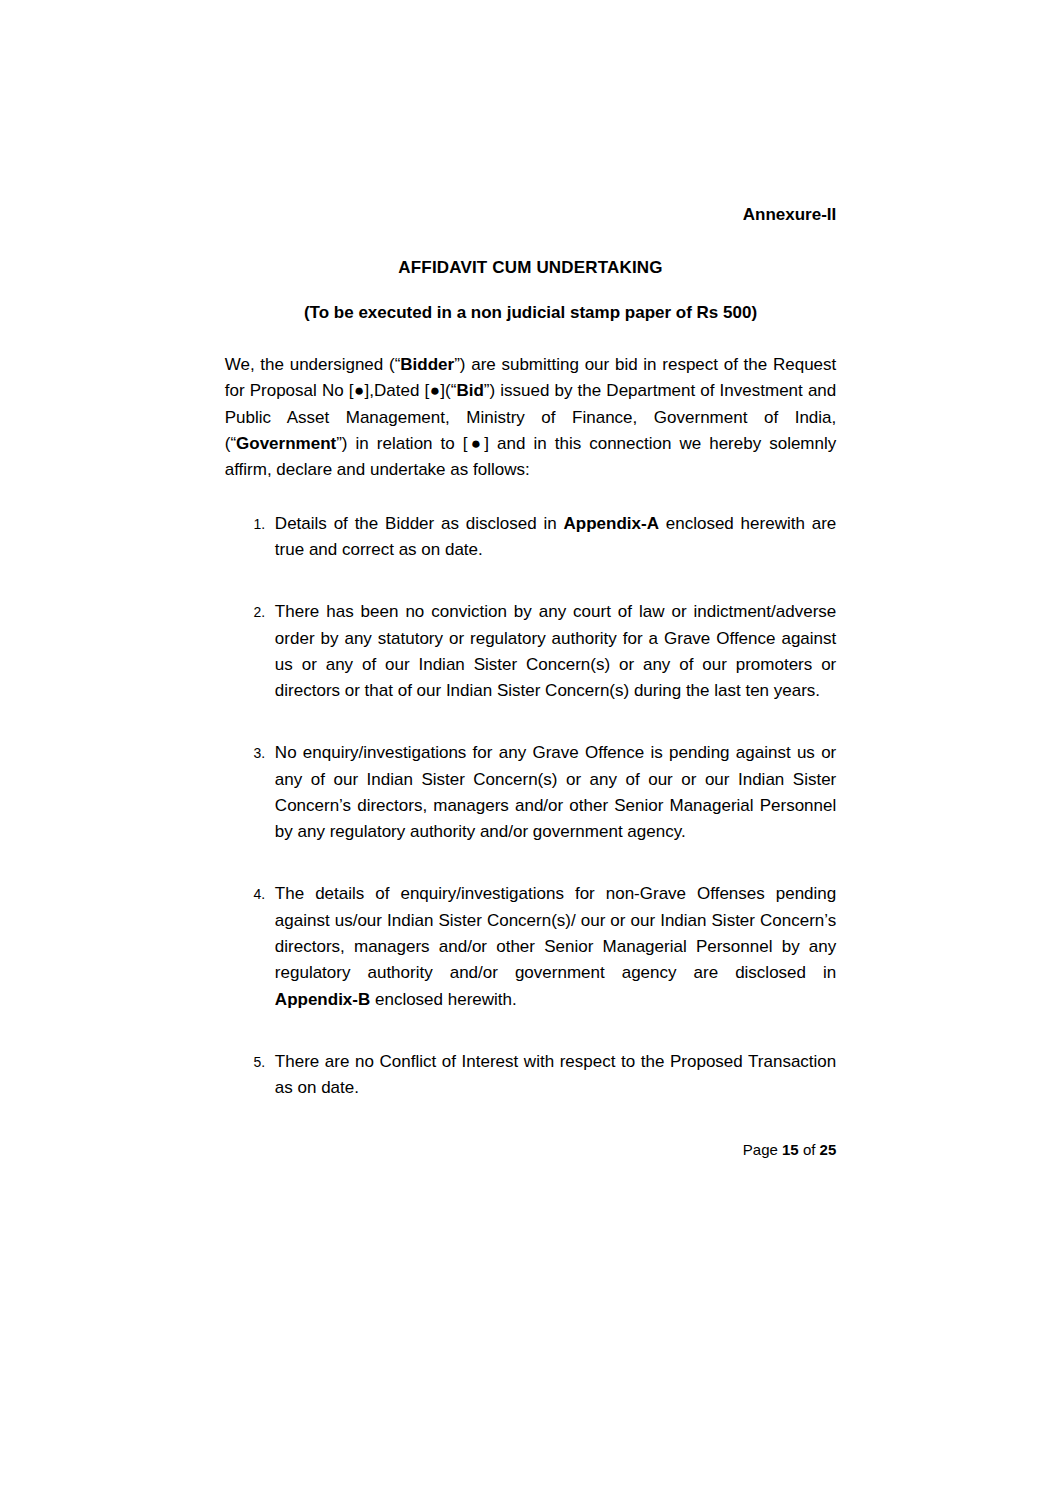Annexure-II
AFFIDAVIT CUM UNDERTAKING
(To be executed in a non judicial stamp paper of Rs 500)
We, the undersigned (“Bidder”) are submitting our bid in respect of the Request for Proposal No [●],Dated [●](“Bid”) issued by the Department of Investment and Public Asset Management, Ministry of Finance, Government of India, (“Government”) in relation to [●] and in this connection we hereby solemnly affirm, declare and undertake as follows:
Details of the Bidder as disclosed in Appendix-A enclosed herewith are true and correct as on date.
There has been no conviction by any court of law or indictment/adverse order by any statutory or regulatory authority for a Grave Offence against us or any of our Indian Sister Concern(s) or any of our promoters or directors or that of our Indian Sister Concern(s) during the last ten years.
No enquiry/investigations for any Grave Offence is pending against us or any of our Indian Sister Concern(s) or any of our or our Indian Sister Concern’s directors, managers and/or other Senior Managerial Personnel by any regulatory authority and/or government agency.
The details of enquiry/investigations for non-Grave Offenses pending against us/our Indian Sister Concern(s)/ our or our Indian Sister Concern’s directors, managers and/or other Senior Managerial Personnel by any regulatory authority and/or government agency are disclosed in Appendix-B enclosed herewith.
There are no Conflict of Interest with respect to the Proposed Transaction as on date.
Page 15 of 25